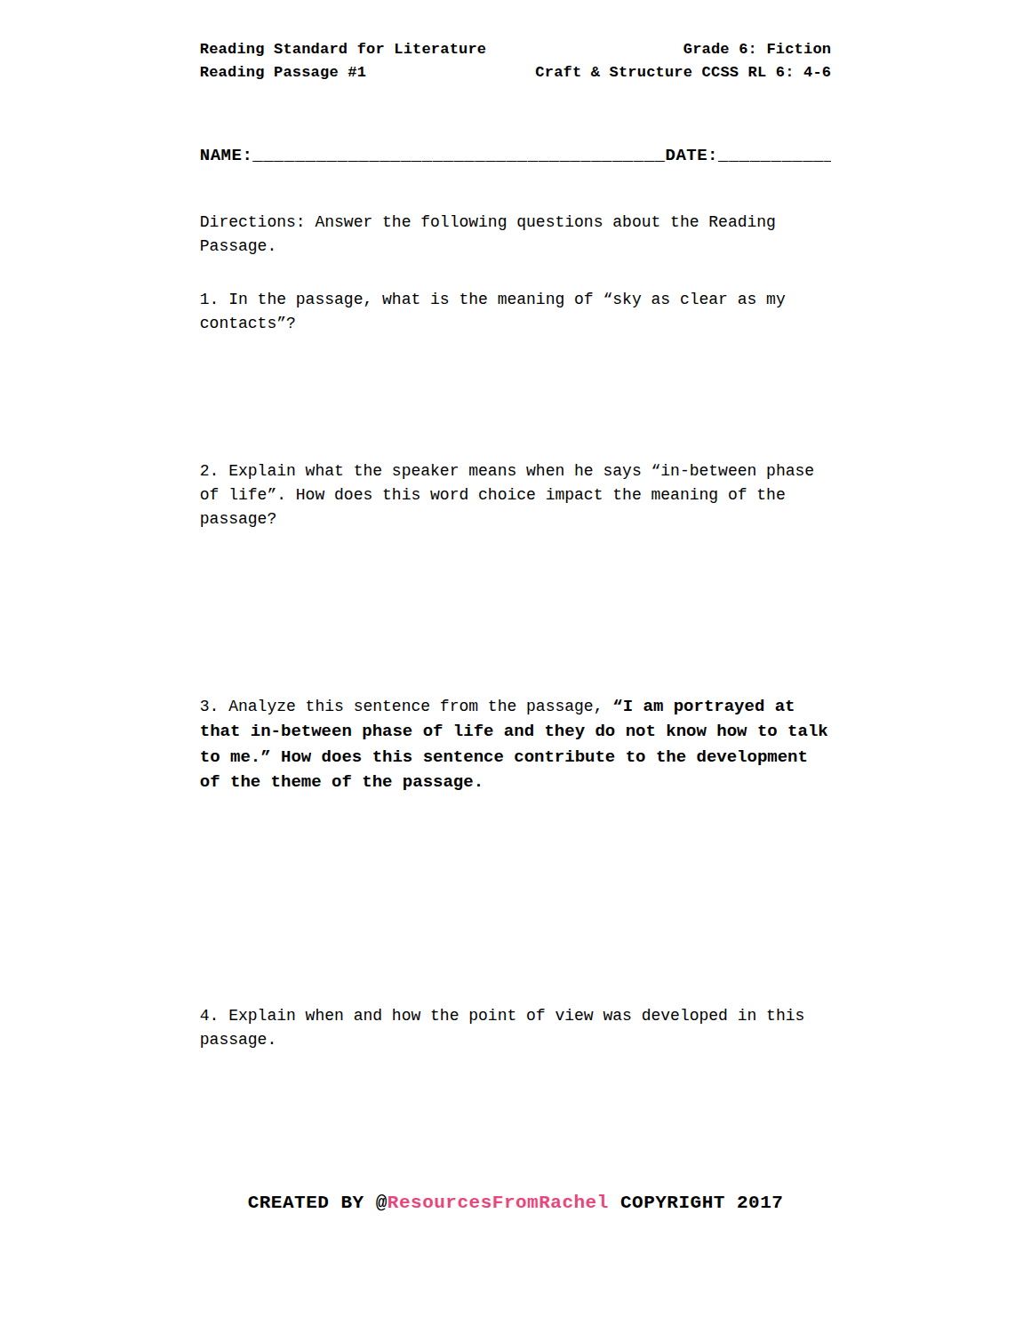Reading Standard for Literature
Grade 6: Fiction
Reading Passage #1
Craft & Structure CCSS RL 6: 4-6
NAME:_______________________________________DATE:________________
Directions: Answer the following questions about the Reading Passage.
1. In the passage, what is the meaning of “sky as clear as my contacts”?
2. Explain what the speaker means when he says “in-between phase of life”. How does this word choice impact the meaning of the passage?
3. Analyze this sentence from the passage, “I am portrayed at that in-between phase of life and they do not know how to talk to me.” How does this sentence contribute to the development of the theme of the passage.
4. Explain when and how the point of view was developed in this passage.
CREATED BY @ResourcesFromRachel COPYRIGHT 2017